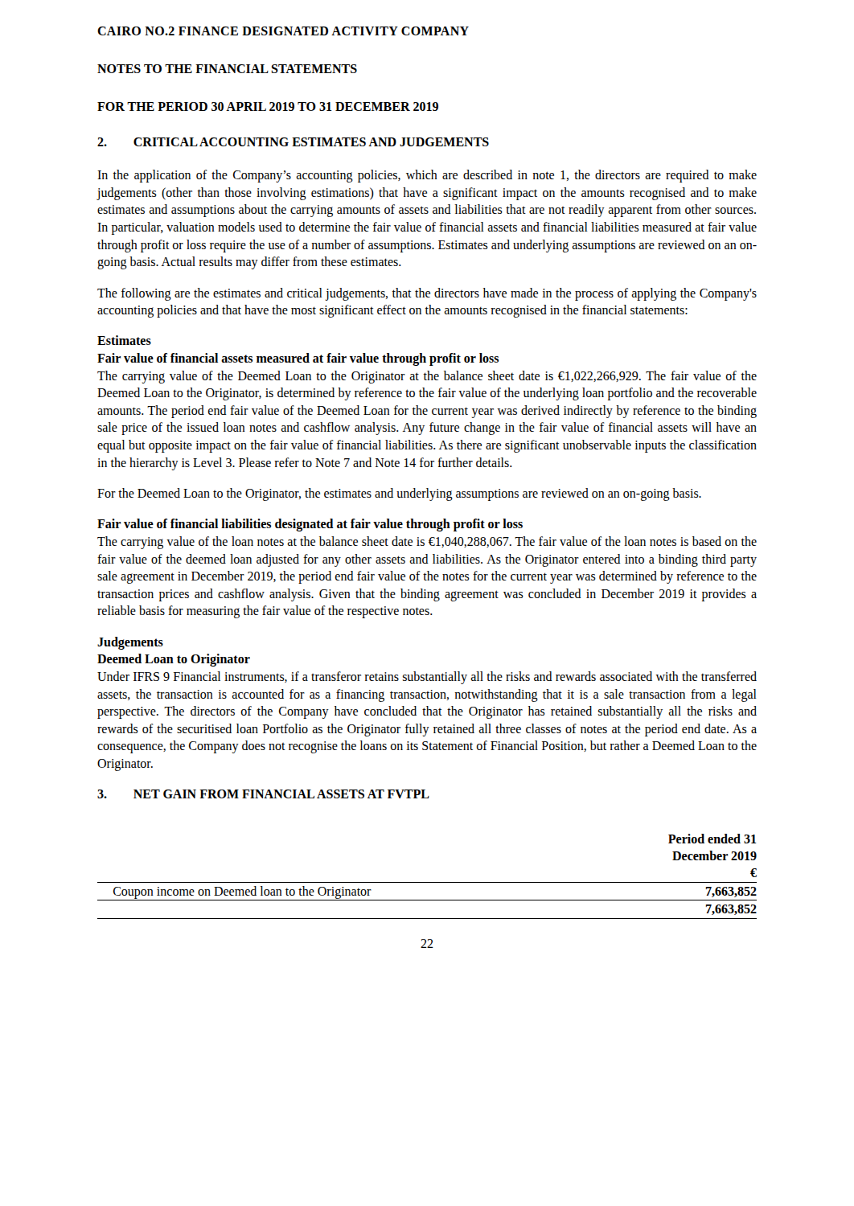CAIRO NO.2 FINANCE DESIGNATED ACTIVITY COMPANY
NOTES TO THE FINANCIAL STATEMENTS
FOR THE PERIOD 30 APRIL 2019 TO 31 DECEMBER 2019
2.
CRITICAL ACCOUNTING ESTIMATES AND JUDGEMENTS
In the application of the Company’s accounting policies, which are described in note 1, the directors are required to make judgements (other than those involving estimations) that have a significant impact on the amounts recognised and to make estimates and assumptions about the carrying amounts of assets and liabilities that are not readily apparent from other sources. In particular, valuation models used to determine the fair value of financial assets and financial liabilities measured at fair value through profit or loss require the use of a number of assumptions. Estimates and underlying assumptions are reviewed on an on-going basis. Actual results may differ from these estimates.
The following are the estimates and critical judgements, that the directors have made in the process of applying the Company's accounting policies and that have the most significant effect on the amounts recognised in the financial statements:
Estimates
Fair value of financial assets measured at fair value through profit or loss
The carrying value of the Deemed Loan to the Originator at the balance sheet date is €1,022,266,929. The fair value of the Deemed Loan to the Originator, is determined by reference to the fair value of the underlying loan portfolio and the recoverable amounts. The period end fair value of the Deemed Loan for the current year was derived indirectly by reference to the binding sale price of the issued loan notes and cashflow analysis. Any future change in the fair value of financial assets will have an equal but opposite impact on the fair value of financial liabilities. As there are significant unobservable inputs the classification in the hierarchy is Level 3. Please refer to Note 7 and Note 14 for further details.
For the Deemed Loan to the Originator, the estimates and underlying assumptions are reviewed on an on-going basis.
Fair value of financial liabilities designated at fair value through profit or loss
The carrying value of the loan notes at the balance sheet date is €1,040,288,067. The fair value of the loan notes is based on the fair value of the deemed loan adjusted for any other assets and liabilities. As the Originator entered into a binding third party sale agreement in December 2019, the period end fair value of the notes for the current year was determined by reference to the transaction prices and cashflow analysis. Given that the binding agreement was concluded in December 2019 it provides a reliable basis for measuring the fair value of the respective notes.
Judgements
Deemed Loan to Originator
Under IFRS 9 Financial instruments, if a transferor retains substantially all the risks and rewards associated with the transferred assets, the transaction is accounted for as a financing transaction, notwithstanding that it is a sale transaction from a legal perspective. The directors of the Company have concluded that the Originator has retained substantially all the risks and rewards of the securitised loan Portfolio as the Originator fully retained all three classes of notes at the period end date. As a consequence, the Company does not recognise the loans on its Statement of Financial Position, but rather a Deemed Loan to the Originator.
3.
NET GAIN FROM FINANCIAL ASSETS AT FVTPL
| | Period ended 31 |
| --- | --- |
| | December 2019 |
| | € |
| Coupon income on Deemed loan to the Originator | 7,663,852 |
| | 7,663,852 |
22